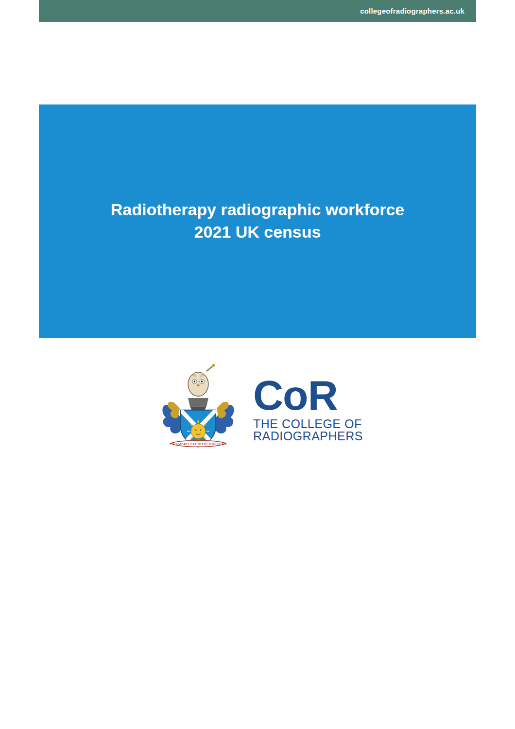collegeofradiographers.ac.uk
Radiotherapy radiographic workforce
2021 UK census
EX UMBRIS ERUDITIO MDCCCXX
CoR
THE COLLEGE OF
RADIOGRAPHERS